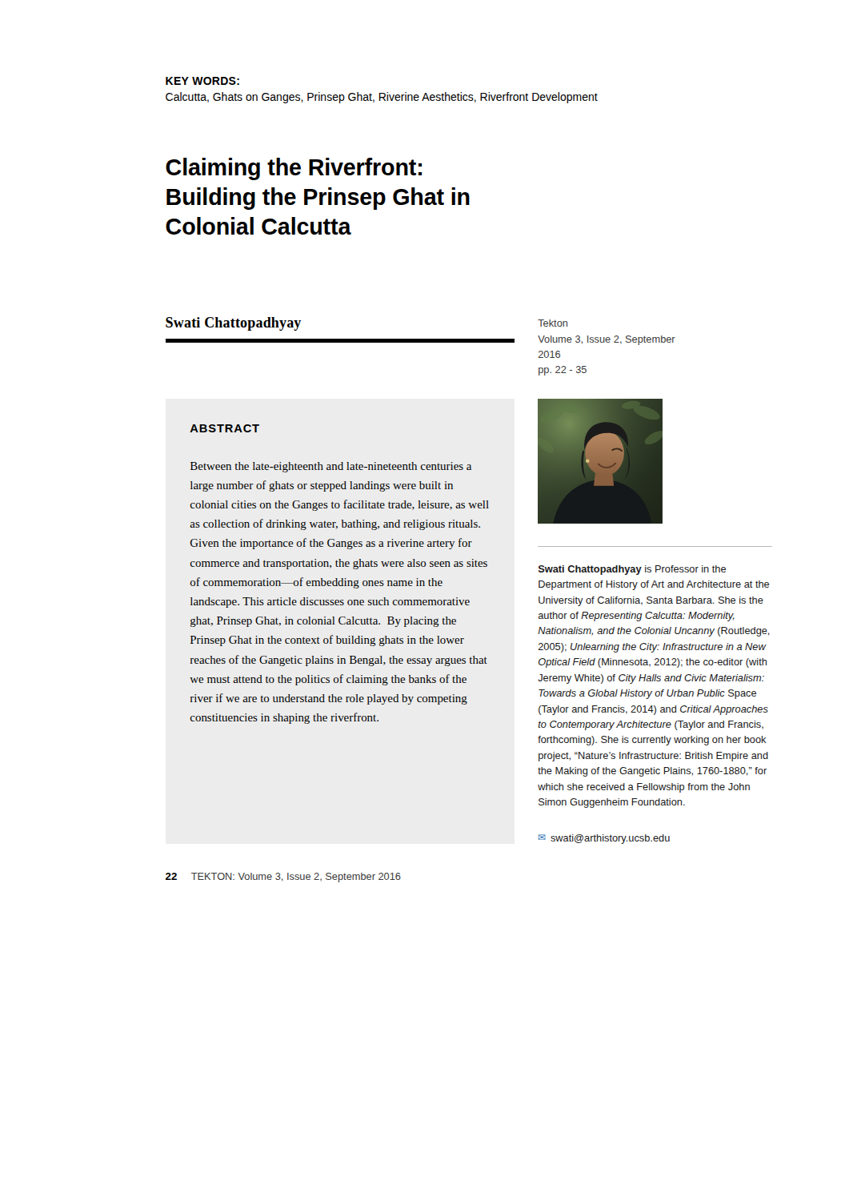KEY WORDS:
Calcutta, Ghats on Ganges, Prinsep Ghat, Riverine Aesthetics, Riverfront Development
Claiming the Riverfront:
Building the Prinsep Ghat in
Colonial Calcutta
Swati Chattopadhyay
Tekton
Volume 3, Issue 2, September 2016
pp. 22 - 35
ABSTRACT
Between the late-eighteenth and late-nineteenth centuries a large number of ghats or stepped landings were built in colonial cities on the Ganges to facilitate trade, leisure, as well as collection of drinking water, bathing, and religious rituals. Given the importance of the Ganges as a riverine artery for commerce and transportation, the ghats were also seen as sites of commemoration—of embedding ones name in the landscape. This article discusses one such commemorative ghat, Prinsep Ghat, in colonial Calcutta. By placing the Prinsep Ghat in the context of building ghats in the lower reaches of the Gangetic plains in Bengal, the essay argues that we must attend to the politics of claiming the banks of the river if we are to understand the role played by competing constituencies in shaping the riverfront.
Swati Chattopadhyay is Professor in the Department of History of Art and Architecture at the University of California, Santa Barbara. She is the author of Representing Calcutta: Modernity, Nationalism, and the Colonial Uncanny (Routledge, 2005); Unlearning the City: Infrastructure in a New Optical Field (Minnesota, 2012); the co-editor (with Jeremy White) of City Halls and Civic Materialism: Towards a Global History of Urban Public Space (Taylor and Francis, 2014) and Critical Approaches to Contemporary Architecture (Taylor and Francis, forthcoming). She is currently working on her book project, “Nature’s Infrastructure: British Empire and the Making of the Gangetic Plains, 1760-1880,” for which she received a Fellowship from the John Simon Guggenheim Foundation.
✉swati@arthistory.ucsb.edu
22 TEKTON: Volume 3, Issue 2, September 2016